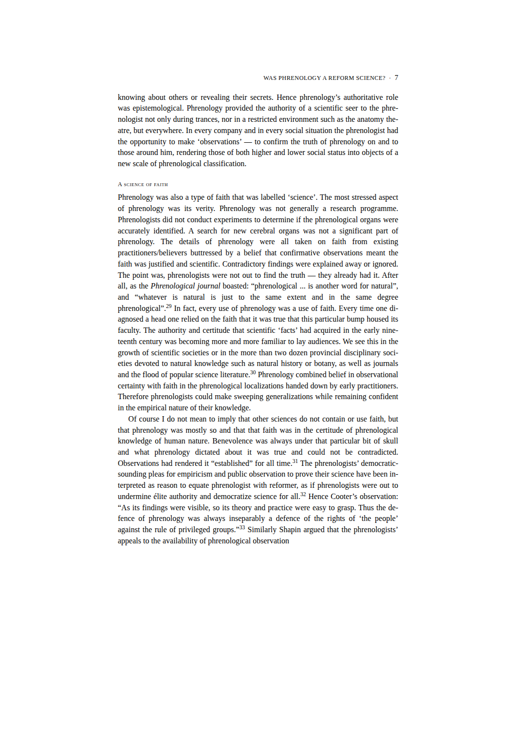WAS PHRENOLOGY A REFORM SCIENCE? · 7
knowing about others or revealing their secrets. Hence phrenology’s authoritative role was epistemological. Phrenology provided the authority of a scientific seer to the phrenologist not only during trances, nor in a restricted environment such as the anatomy theatre, but everywhere. In every company and in every social situation the phrenologist had the opportunity to make ‘observations’ — to confirm the truth of phrenology on and to those around him, rendering those of both higher and lower social status into objects of a new scale of phrenological classification.
A science of faith
Phrenology was also a type of faith that was labelled ‘science’. The most stressed aspect of phrenology was its verity. Phrenology was not generally a research programme. Phrenologists did not conduct experiments to determine if the phrenological organs were accurately identified. A search for new cerebral organs was not a significant part of phrenology. The details of phrenology were all taken on faith from existing practitioners/believers buttressed by a belief that confirmative observations meant the faith was justified and scientific. Contradictory findings were explained away or ignored. The point was, phrenologists were not out to find the truth — they already had it. After all, as the Phrenological journal boasted: “phrenological ... is another word for natural”, and “whatever is natural is just to the same extent and in the same degree phrenological”.29 In fact, every use of phrenology was a use of faith. Every time one diagnosed a head one relied on the faith that it was true that this particular bump housed its faculty. The authority and certitude that scientific ‘facts’ had acquired in the early nineteenth century was becoming more and more familiar to lay audiences. We see this in the growth of scientific societies or in the more than two dozen provincial disciplinary societies devoted to natural knowledge such as natural history or botany, as well as journals and the flood of popular science literature.30 Phrenology combined belief in observational certainty with faith in the phrenological localizations handed down by early practitioners. Therefore phrenologists could make sweeping generalizations while remaining confident in the empirical nature of their knowledge.
Of course I do not mean to imply that other sciences do not contain or use faith, but that phrenology was mostly so and that that faith was in the certitude of phrenological knowledge of human nature. Benevolence was always under that particular bit of skull and what phrenology dictated about it was true and could not be contradicted. Observations had rendered it “established” for all time.31 The phrenologists’ democratic-sounding pleas for empiricism and public observation to prove their science have been interpreted as reason to equate phrenologist with reformer, as if phrenologists were out to undermine élite authority and democratize science for all.32 Hence Cooter’s observation: “As its findings were visible, so its theory and practice were easy to grasp. Thus the defence of phrenology was always inseparably a defence of the rights of ‘the people’ against the rule of privileged groups.”33 Similarly Shapin argued that the phrenologists’ appeals to the availability of phrenological observation